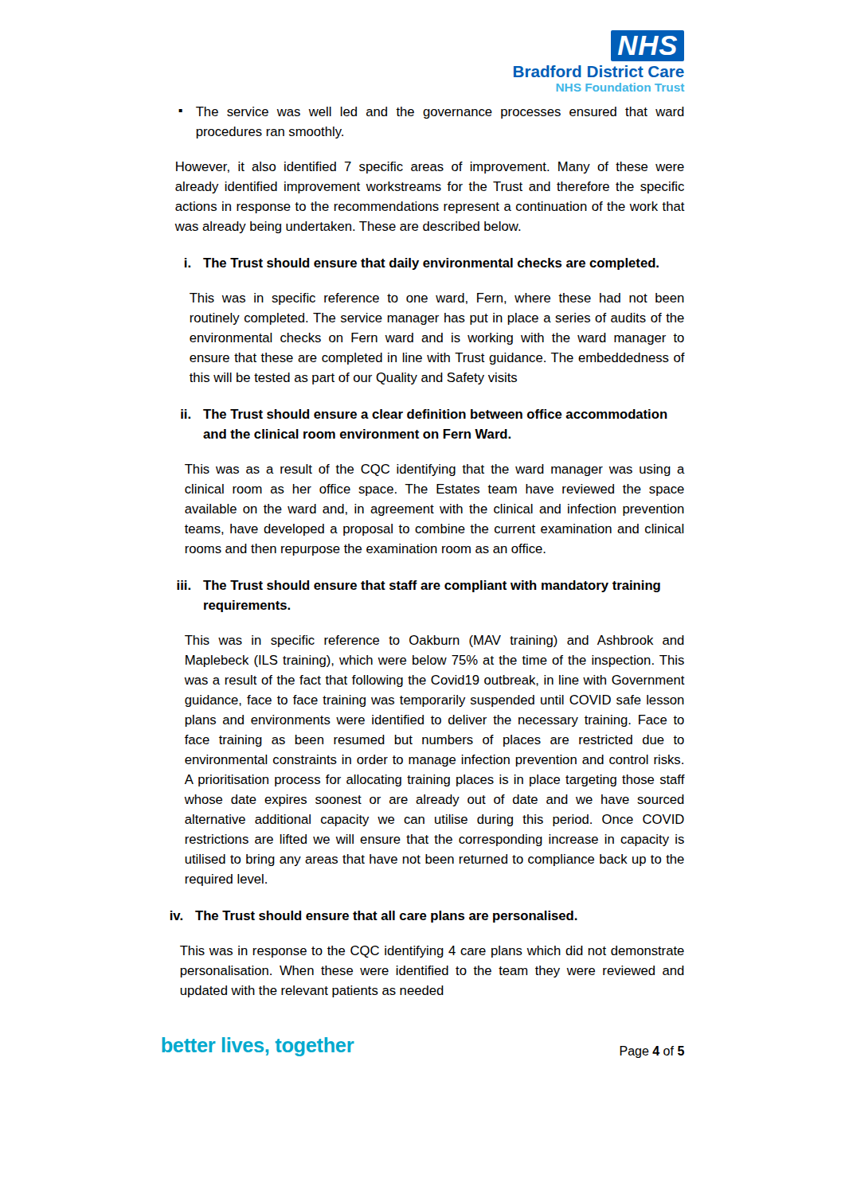NHS
Bradford District Care
NHS Foundation Trust
The service was well led and the governance processes ensured that ward procedures ran smoothly.
However, it also identified 7 specific areas of improvement. Many of these were already identified improvement workstreams for the Trust and therefore the specific actions in response to the recommendations represent a continuation of the work that was already being undertaken. These are described below.
i.
The Trust should ensure that daily environmental checks are completed.
This was in specific reference to one ward, Fern, where these had not been routinely completed. The service manager has put in place a series of audits of the environmental checks on Fern ward and is working with the ward manager to ensure that these are completed in line with Trust guidance. The embeddedness of this will be tested as part of our Quality and Safety visits
ii.
The Trust should ensure a clear definition between office accommodation and the clinical room environment on Fern Ward.
This was as a result of the CQC identifying that the ward manager was using a clinical room as her office space. The Estates team have reviewed the space available on the ward and, in agreement with the clinical and infection prevention teams, have developed a proposal to combine the current examination and clinical rooms and then repurpose the examination room as an office.
iii.
The Trust should ensure that staff are compliant with mandatory training requirements.
This was in specific reference to Oakburn (MAV training) and Ashbrook and Maplebeck (ILS training), which were below 75% at the time of the inspection. This was a result of the fact that following the Covid19 outbreak, in line with Government guidance, face to face training was temporarily suspended until COVID safe lesson plans and environments were identified to deliver the necessary training. Face to face training as been resumed but numbers of places are restricted due to environmental constraints in order to manage infection prevention and control risks. A prioritisation process for allocating training places is in place targeting those staff whose date expires soonest or are already out of date and we have sourced alternative additional capacity we can utilise during this period. Once COVID restrictions are lifted we will ensure that the corresponding increase in capacity is utilised to bring any areas that have not been returned to compliance back up to the required level.
iv.
The Trust should ensure that all care plans are personalised.
This was in response to the CQC identifying 4 care plans which did not demonstrate personalisation. When these were identified to the team they were reviewed and updated with the relevant patients as needed
better lives, together
Page 4 of 5